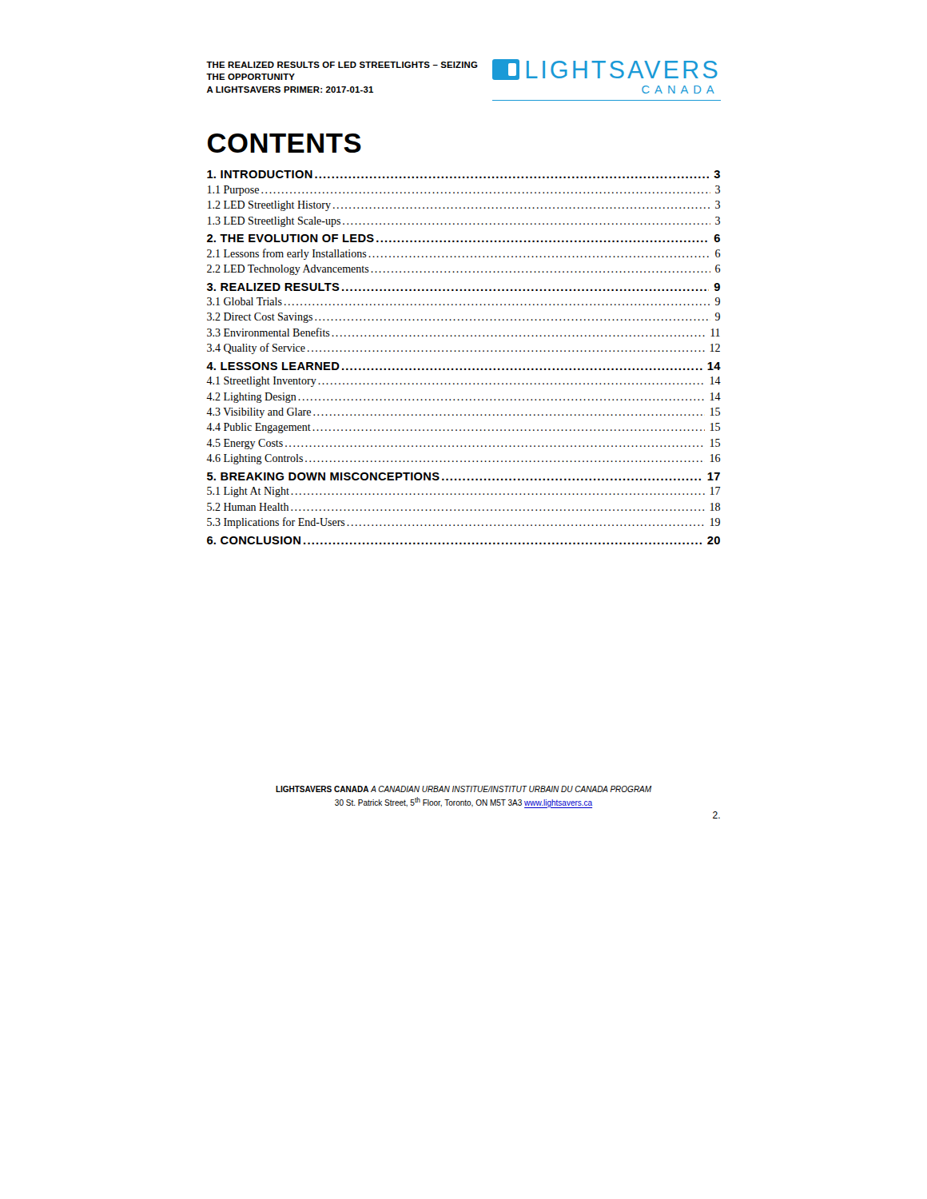THE REALIZED RESULTS OF LED STREETLIGHTS – SEIZING THE OPPORTUNITY
A LIGHTSAVERS PRIMER: 2017-01-31
LIGHTSAVERS
CANADA
CONTENTS
1. INTRODUCTION .................................................................................................................................................. 3
1.1 Purpose ............................................................................................................................................................. 3
1.2 LED Streetlight History ............................................................................................................................. 3
1.3 LED Streetlight Scale-ups .......................................................................................................................... 3
2. THE EVOLUTION OF LEDS ................................................................................................................. 6
2.1 Lessons from early Installations ................................................................................................................. 6
2.2 LED Technology Advancements .............................................................................................................. 6
3. REALIZED RESULTS ......................................................................................................................... 9
3.1 Global Trials ....................................................................................................................................... 9
3.2 Direct Cost Savings ................................................................................................................................. 9
3.3 Environmental Benefits ............................................................................................................................. 11
3.4 Quality of Service ..................................................................................................................................... 12
4. LESSONS LEARNED ......................................................................................................................... 14
4.1 Streetlight Inventory ................................................................................................................................. 14
4.2 Lighting Design ..................................................................................................................................... 14
4.3 Visibility and Glare ................................................................................................................................. 15
4.4 Public Engagement ................................................................................................................................. 15
4.5 Energy Costs ....................................................................................................................................... 15
4.6 Lighting Controls ................................................................................................................................... 16
5. BREAKING DOWN MISCONCEPTIONS ....................................................................................................... 17
5.1 Light At Night ....................................................................................................................................... 17
5.2 Human Health ....................................................................................................................................... 18
5.3 Implications for End-Users ....................................................................................................................... 19
6. CONCLUSION ................................................................................................................................. 20
LIGHTSAVERS CANADA A CANADIAN URBAN INSTITUE/INSTITUT URBAIN DU CANADA PROGRAM
30 St. Patrick Street, 5th Floor, Toronto, ON M5T 3A3 www.lightsavers.ca
2.